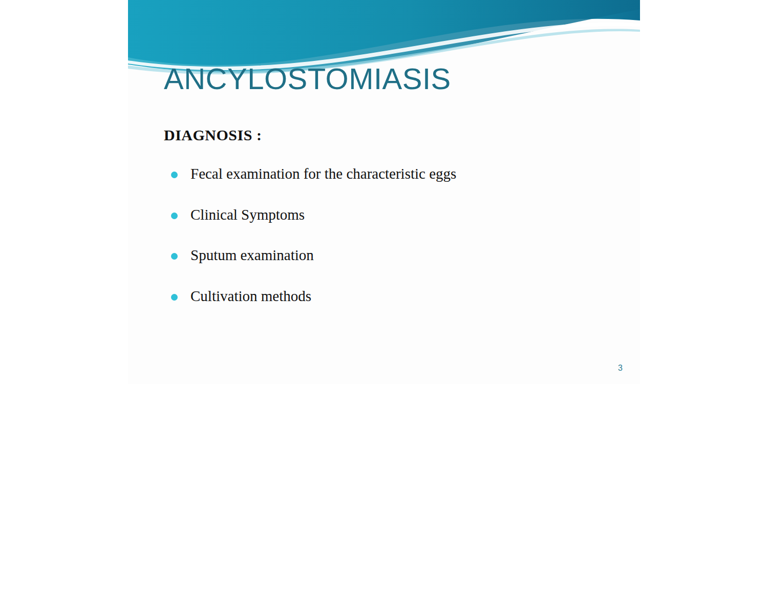ANCYLOSTOMIASIS
DIAGNOSIS :
Fecal examination for the characteristic eggs
Clinical Symptoms
Sputum examination
Cultivation methods
3